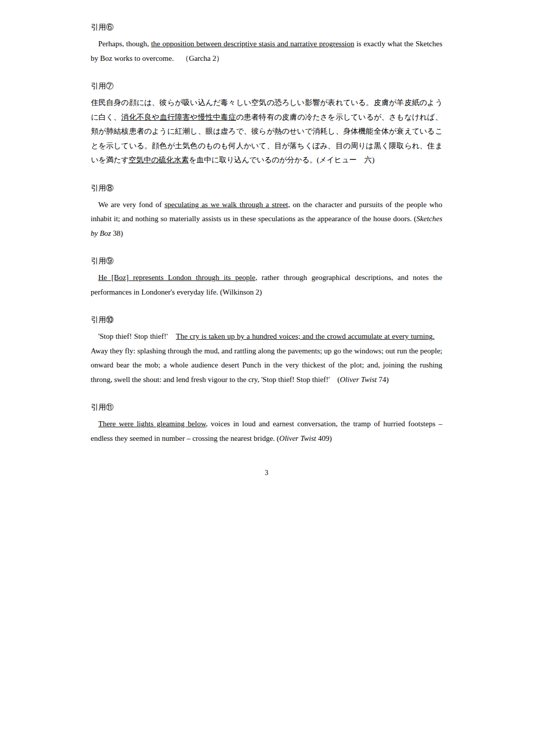引用⑥
Perhaps, though, the opposition between descriptive stasis and narrative progression is exactly what the Sketches by Boz works to overcome.　（Garcha 2）
引用⑦
住民自身の顔には、彼らが吸い込んだ毒々しい空気の恐ろしい影響が表れている。皮膚が羊皮紙のように白く、消化不良や血行障害や慢性中毒症の患者特有の皮膚の冷たさを示しているが、さもなければ、頬が肺結核患者のように紅潮し、眼は虚ろで、彼らが熱のせいで消耗し、身体機能全体が衰えていることを示している。顔色が土気色のものも何人かいて、目が落ちくぼみ、目の周りは黒く隈取られ、住まいを満たす空気中の硫化水素を血中に取り込んでいるのが分かる。(メイヒュー　六)
引用⑧
We are very fond of speculating as we walk through a street, on the character and pursuits of the people who inhabit it; and nothing so materially assists us in these speculations as the appearance of the house doors. (Sketches by Boz 38)
引用⑨
He [Boz] represents London through its people, rather through geographical descriptions, and notes the performances in Londoner's everyday life. (Wilkinson 2)
引用⑩
'Stop thief! Stop thief!'　The cry is taken up by a hundred voices; and the crowd accumulate at every turning.　Away they fly: splashing through the mud, and rattling along the pavements; up go the windows; out run the people; onward bear the mob; a whole audience desert Punch in the very thickest of the plot; and, joining the rushing throng, swell the shout: and lend fresh vigour to the cry, 'Stop thief! Stop thief!'　(Oliver Twist 74)
引用⑪
There were lights gleaming below, voices in loud and earnest conversation, the tramp of hurried footsteps – endless they seemed in number – crossing the nearest bridge. (Oliver Twist 409)
3